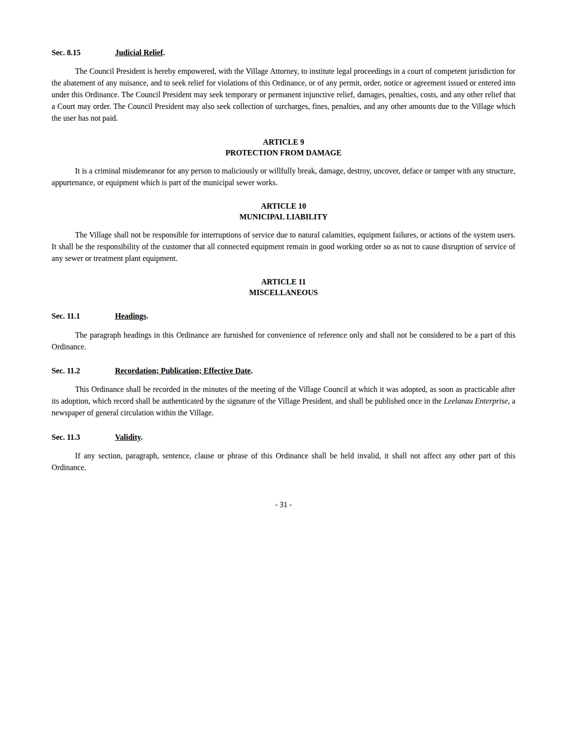Sec. 8.15 Judicial Relief.
The Council President is hereby empowered, with the Village Attorney, to institute legal proceedings in a court of competent jurisdiction for the abatement of any nuisance, and to seek relief for violations of this Ordinance, or of any permit, order, notice or agreement issued or entered into under this Ordinance. The Council President may seek temporary or permanent injunctive relief, damages, penalties, costs, and any other relief that a Court may order. The Council President may also seek collection of surcharges, fines, penalties, and any other amounts due to the Village which the user has not paid.
ARTICLE 9 PROTECTION FROM DAMAGE
It is a criminal misdemeanor for any person to maliciously or willfully break, damage, destroy, uncover, deface or tamper with any structure, appurtenance, or equipment which is part of the municipal sewer works.
ARTICLE 10 MUNICIPAL LIABILITY
The Village shall not be responsible for interruptions of service due to natural calamities, equipment failures, or actions of the system users. It shall be the responsibility of the customer that all connected equipment remain in good working order so as not to cause disruption of service of any sewer or treatment plant equipment.
ARTICLE 11 MISCELLANEOUS
Sec. 11.1 Headings.
The paragraph headings in this Ordinance are furnished for convenience of reference only and shall not be considered to be a part of this Ordinance.
Sec. 11.2 Recordation; Publication; Effective Date.
This Ordinance shall be recorded in the minutes of the meeting of the Village Council at which it was adopted, as soon as practicable after its adoption, which record shall be authenticated by the signature of the Village President, and shall be published once in the Leelanau Enterprise, a newspaper of general circulation within the Village.
Sec. 11.3 Validity.
If any section, paragraph, sentence, clause or phrase of this Ordinance shall be held invalid, it shall not affect any other part of this Ordinance.
- 31 -